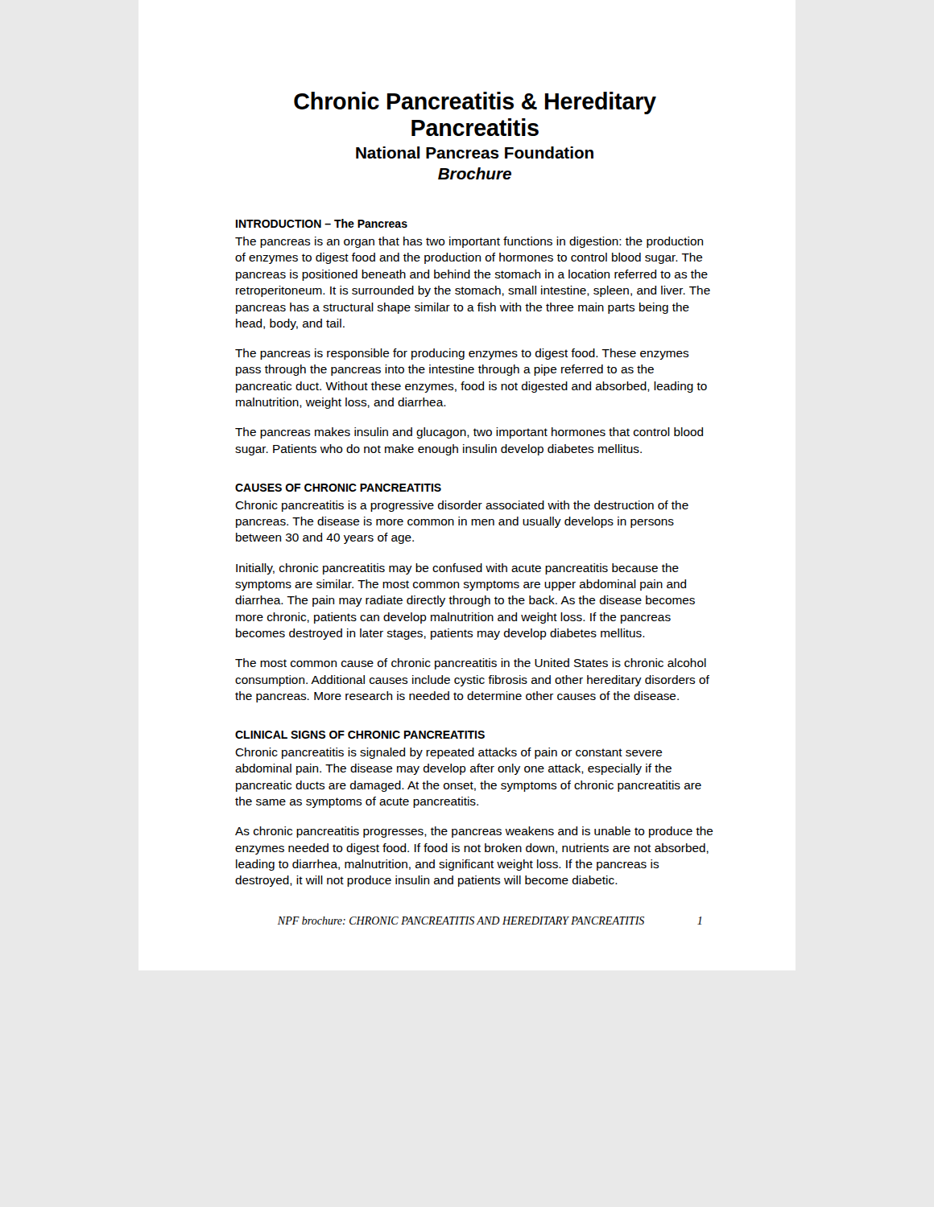Chronic Pancreatitis & Hereditary Pancreatitis
National Pancreas Foundation
Brochure
INTRODUCTION – The Pancreas
The pancreas is an organ that has two important functions in digestion: the production of enzymes to digest food and the production of hormones to control blood sugar. The pancreas is positioned beneath and behind the stomach in a location referred to as the retroperitoneum. It is surrounded by the stomach, small intestine, spleen, and liver. The pancreas has a structural shape similar to a fish with the three main parts being the head, body, and tail.
The pancreas is responsible for producing enzymes to digest food. These enzymes pass through the pancreas into the intestine through a pipe referred to as the pancreatic duct. Without these enzymes, food is not digested and absorbed, leading to malnutrition, weight loss, and diarrhea.
The pancreas makes insulin and glucagon, two important hormones that control blood sugar. Patients who do not make enough insulin develop diabetes mellitus.
CAUSES OF CHRONIC PANCREATITIS
Chronic pancreatitis is a progressive disorder associated with the destruction of the pancreas. The disease is more common in men and usually develops in persons between 30 and 40 years of age.
Initially, chronic pancreatitis may be confused with acute pancreatitis because the symptoms are similar. The most common symptoms are upper abdominal pain and diarrhea. The pain may radiate directly through to the back. As the disease becomes more chronic, patients can develop malnutrition and weight loss. If the pancreas becomes destroyed in later stages, patients may develop diabetes mellitus.
The most common cause of chronic pancreatitis in the United States is chronic alcohol consumption. Additional causes include cystic fibrosis and other hereditary disorders of the pancreas. More research is needed to determine other causes of the disease.
CLINICAL SIGNS OF CHRONIC PANCREATITIS
Chronic pancreatitis is signaled by repeated attacks of pain or constant severe abdominal pain. The disease may develop after only one attack, especially if the pancreatic ducts are damaged. At the onset, the symptoms of chronic pancreatitis are the same as symptoms of acute pancreatitis.
As chronic pancreatitis progresses, the pancreas weakens and is unable to produce the enzymes needed to digest food. If food is not broken down, nutrients are not absorbed, leading to diarrhea, malnutrition, and significant weight loss. If the pancreas is destroyed, it will not produce insulin and patients will become diabetic.
NPF brochure: CHRONIC PANCREATITIS AND HEREDITARY PANCREATITIS 1